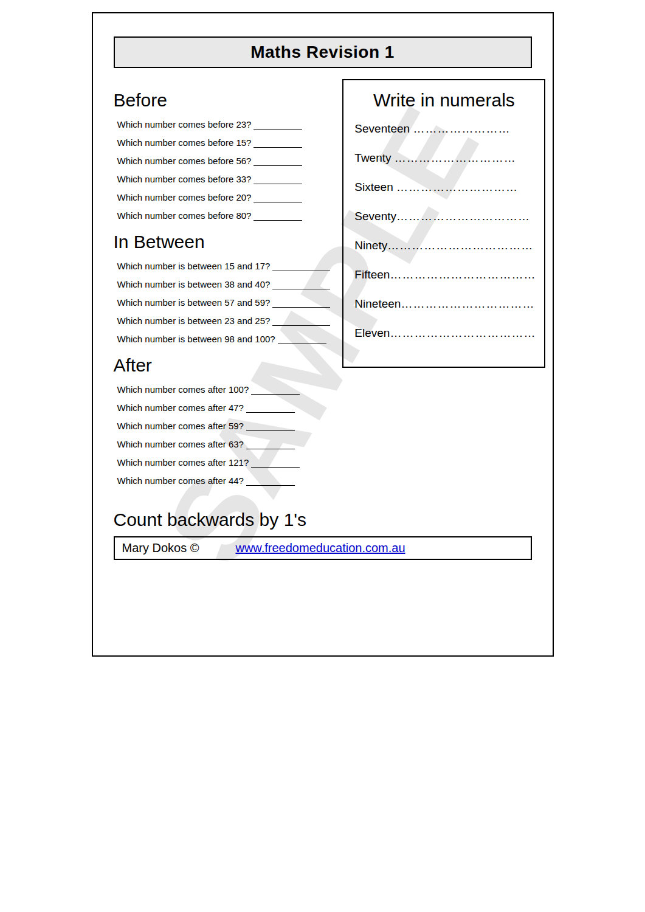SAMPLE
Maths Revision 1
Before
Which number comes before 23?
Which number comes before 15?
Which number comes before 56?
Which number comes before 33?
Which number comes before 20?
Which number comes before 80?
In Between
Which number is between 15 and 17?
Which number is between 38 and 40?
Which number is between 57 and 59?
Which number is between 23 and 25?
Which number is between 98 and 100?
After
Which number comes after 100?
Which number comes after 47?
Which number comes after 59?
Which number comes after 63?
Which number comes after 121?
Which number comes after 44?
Write in numerals
Seventeen ……………………
Twenty …………………………
Sixteen …………………………
Seventy……………………………
Ninety………………………………
Fifteen………………………………
Nineteen……………………………
Eleven………………………………
Count backwards by 1's
Mary Dokos © www.freedomeducation.com.au